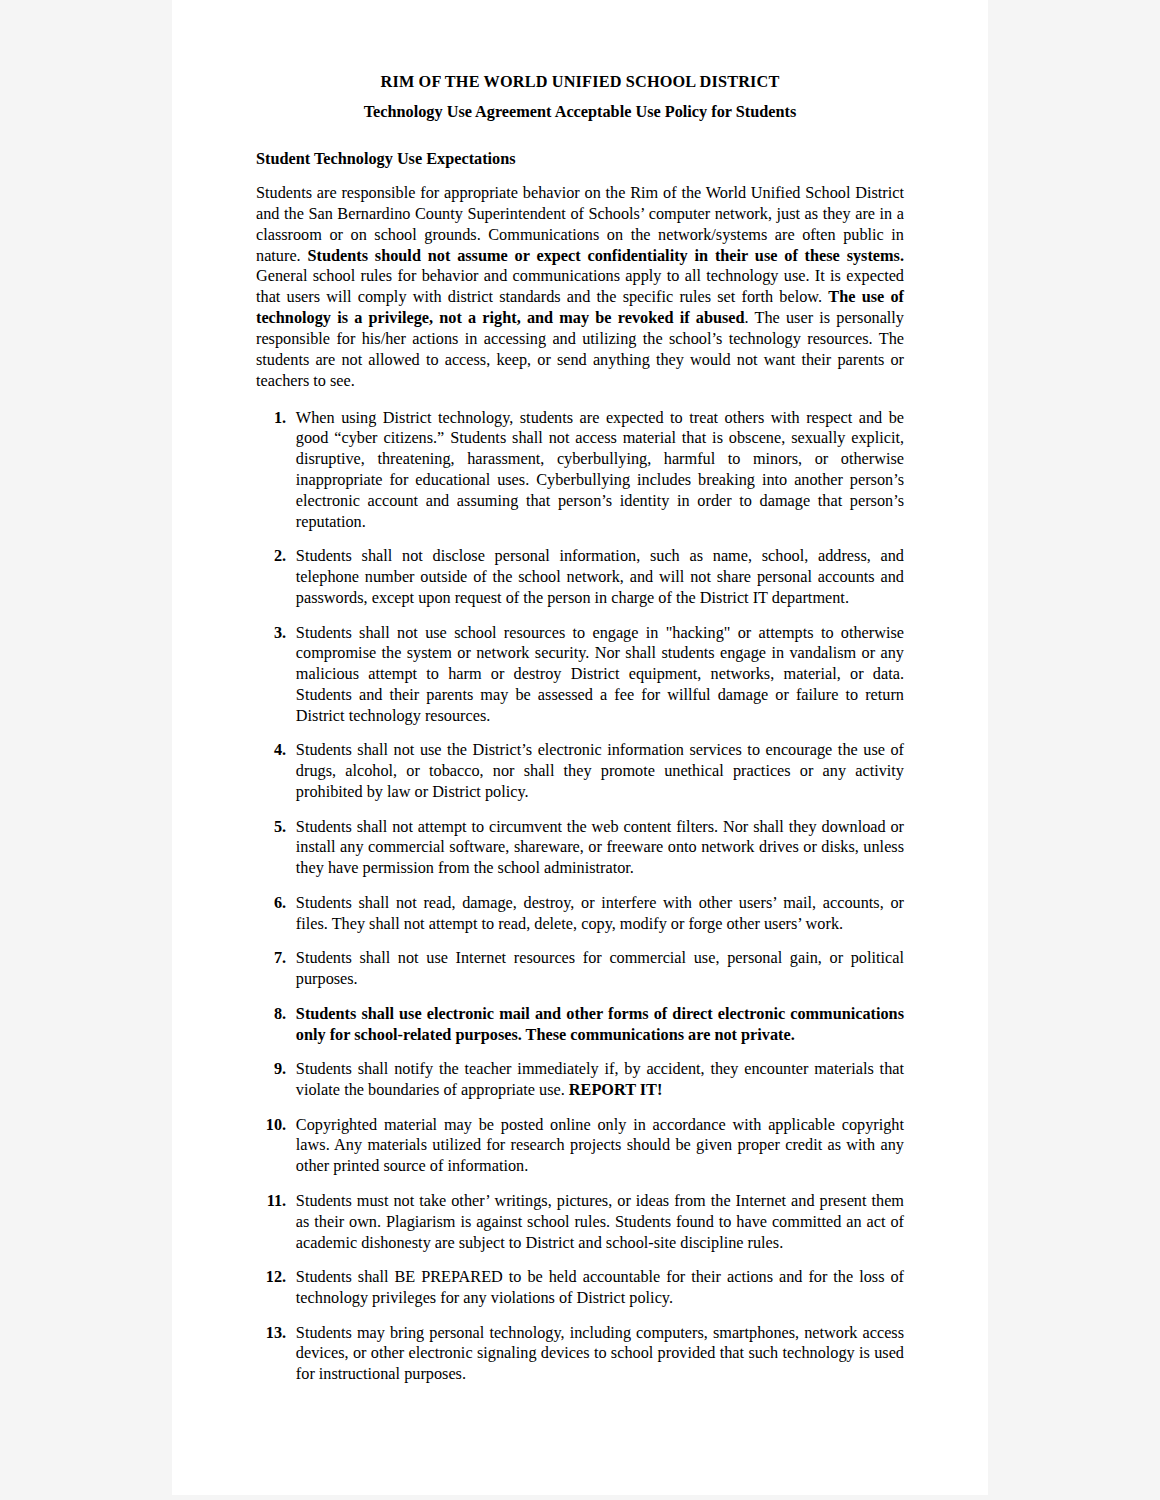RIM OF THE WORLD UNIFIED SCHOOL DISTRICT
Technology Use Agreement Acceptable Use Policy for Students
Student Technology Use Expectations
Students are responsible for appropriate behavior on the Rim of the World Unified School District and the San Bernardino County Superintendent of Schools’ computer network, just as they are in a classroom or on school grounds. Communications on the network/systems are often public in nature. Students should not assume or expect confidentiality in their use of these systems. General school rules for behavior and communications apply to all technology use. It is expected that users will comply with district standards and the specific rules set forth below. The use of technology is a privilege, not a right, and may be revoked if abused. The user is personally responsible for his/her actions in accessing and utilizing the school’s technology resources. The students are not allowed to access, keep, or send anything they would not want their parents or teachers to see.
When using District technology, students are expected to treat others with respect and be good “cyber citizens.” Students shall not access material that is obscene, sexually explicit, disruptive, threatening, harassment, cyberbullying, harmful to minors, or otherwise inappropriate for educational uses. Cyberbullying includes breaking into another person’s electronic account and assuming that person’s identity in order to damage that person’s reputation.
Students shall not disclose personal information, such as name, school, address, and telephone number outside of the school network, and will not share personal accounts and passwords, except upon request of the person in charge of the District IT department.
Students shall not use school resources to engage in "hacking" or attempts to otherwise compromise the system or network security. Nor shall students engage in vandalism or any malicious attempt to harm or destroy District equipment, networks, material, or data. Students and their parents may be assessed a fee for willful damage or failure to return District technology resources.
Students shall not use the District’s electronic information services to encourage the use of drugs, alcohol, or tobacco, nor shall they promote unethical practices or any activity prohibited by law or District policy.
Students shall not attempt to circumvent the web content filters. Nor shall they download or install any commercial software, shareware, or freeware onto network drives or disks, unless they have permission from the school administrator.
Students shall not read, damage, destroy, or interfere with other users’ mail, accounts, or files. They shall not attempt to read, delete, copy, modify or forge other users’ work.
Students shall not use Internet resources for commercial use, personal gain, or political purposes.
Students shall use electronic mail and other forms of direct electronic communications only for school-related purposes. These communications are not private.
Students shall notify the teacher immediately if, by accident, they encounter materials that violate the boundaries of appropriate use. REPORT IT!
Copyrighted material may be posted online only in accordance with applicable copyright laws. Any materials utilized for research projects should be given proper credit as with any other printed source of information.
Students must not take other’ writings, pictures, or ideas from the Internet and present them as their own. Plagiarism is against school rules. Students found to have committed an act of academic dishonesty are subject to District and school-site discipline rules.
Students shall BE PREPARED to be held accountable for their actions and for the loss of technology privileges for any violations of District policy.
Students may bring personal technology, including computers, smartphones, network access devices, or other electronic signaling devices to school provided that such technology is used for instructional purposes.